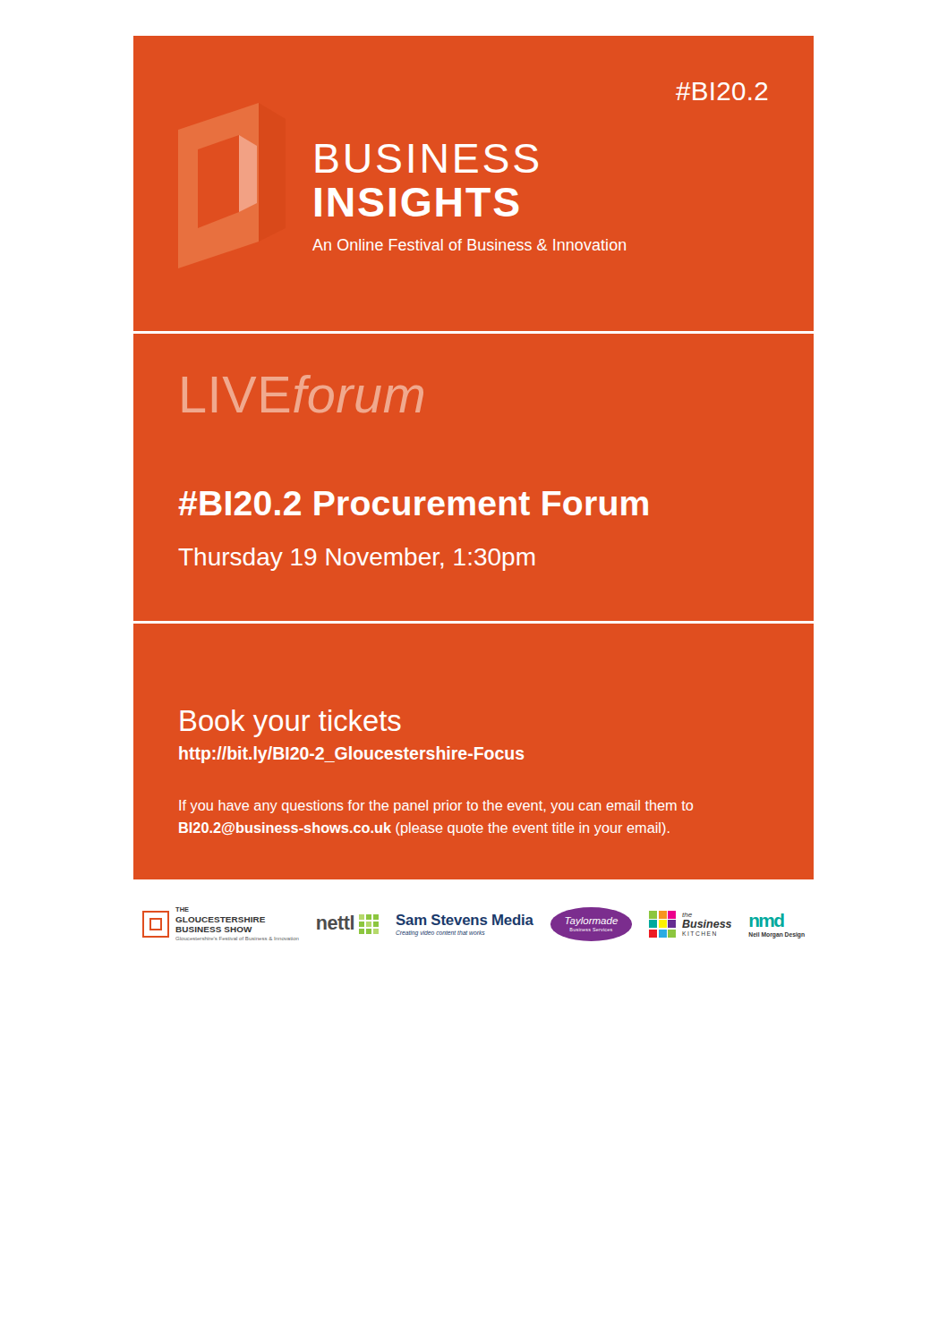#BI20.2
BUSINESS
INSIGHTS
An Online Festival of Business & Innovation
LIVE forum
#BI20.2 Procurement Forum
Thursday 19 November, 1:30pm
Book your tickets
http://bit.ly/BI20-2_Gloucestershire-Focus
If you have any questions for the panel prior to the event, you can email them to BI20.2@business-shows.co.uk (please quote the event title in your email).
THE
GLOUCESTERSHIRE
BUSINESS SHOW
Gloucestershire's Festival of Business & Innovation
nettl
Sam Stevens Media
Creating video content that works
Taylormade
Business Services
the
Business
KITCHEN
nmd
Neil Morgan Design